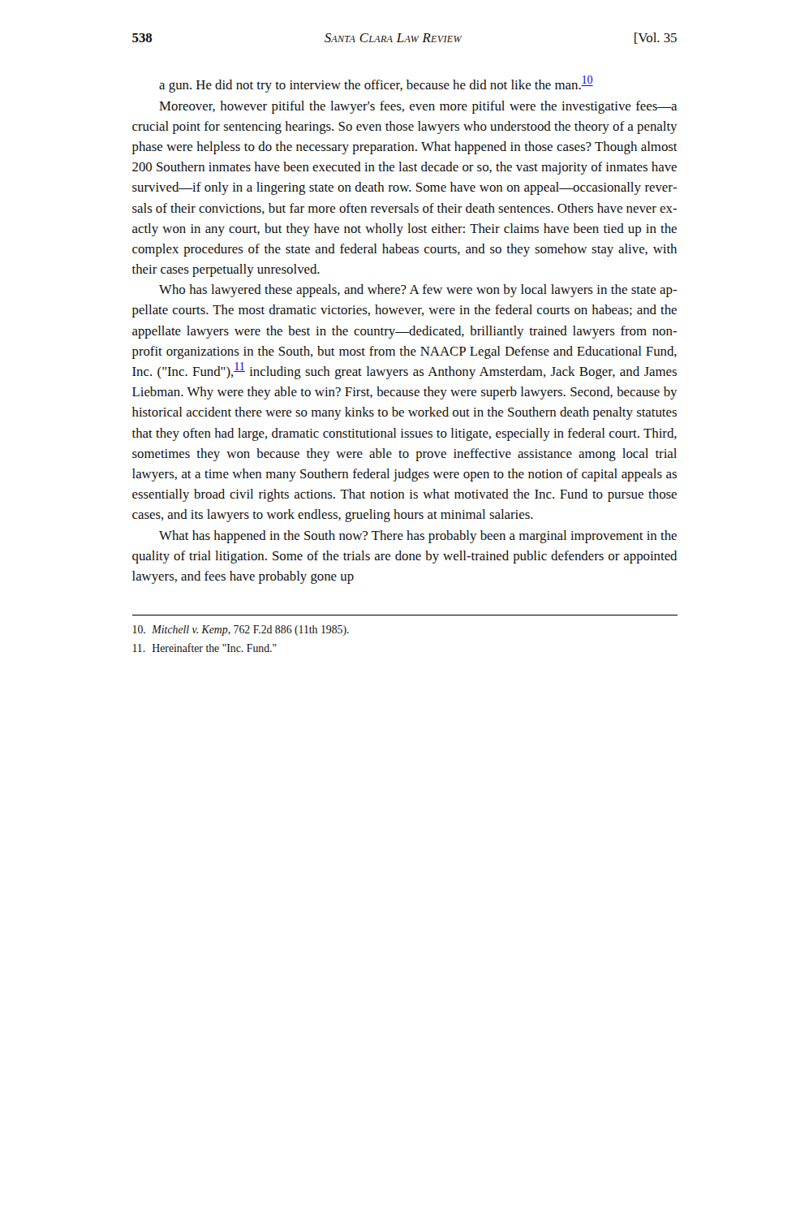538 Santa Clara Law Review [Vol. 35
a gun. He did not try to interview the officer, because he did not like the man.10
Moreover, however pitiful the lawyer's fees, even more pitiful were the investigative fees—a crucial point for sentencing hearings. So even those lawyers who understood the theory of a penalty phase were helpless to do the necessary preparation. What happened in those cases? Though almost 200 Southern inmates have been executed in the last decade or so, the vast majority of inmates have survived—if only in a lingering state on death row. Some have won on appeal—occasionally reversals of their convictions, but far more often reversals of their death sentences. Others have never exactly won in any court, but they have not wholly lost either: Their claims have been tied up in the complex procedures of the state and federal habeas courts, and so they somehow stay alive, with their cases perpetually unresolved.
Who has lawyered these appeals, and where? A few were won by local lawyers in the state appellate courts. The most dramatic victories, however, were in the federal courts on habeas; and the appellate lawyers were the best in the country—dedicated, brilliantly trained lawyers from nonprofit organizations in the South, but most from the NAACP Legal Defense and Educational Fund, Inc. ("Inc. Fund"),11 including such great lawyers as Anthony Amsterdam, Jack Boger, and James Liebman. Why were they able to win? First, because they were superb lawyers. Second, because by historical accident there were so many kinks to be worked out in the Southern death penalty statutes that they often had large, dramatic constitutional issues to litigate, especially in federal court. Third, sometimes they won because they were able to prove ineffective assistance among local trial lawyers, at a time when many Southern federal judges were open to the notion of capital appeals as essentially broad civil rights actions. That notion is what motivated the Inc. Fund to pursue those cases, and its lawyers to work endless, grueling hours at minimal salaries.
What has happened in the South now? There has probably been a marginal improvement in the quality of trial litigation. Some of the trials are done by well-trained public defenders or appointed lawyers, and fees have probably gone up
10. Mitchell v. Kemp, 762 F.2d 886 (11th 1985).
11. Hereinafter the "Inc. Fund."